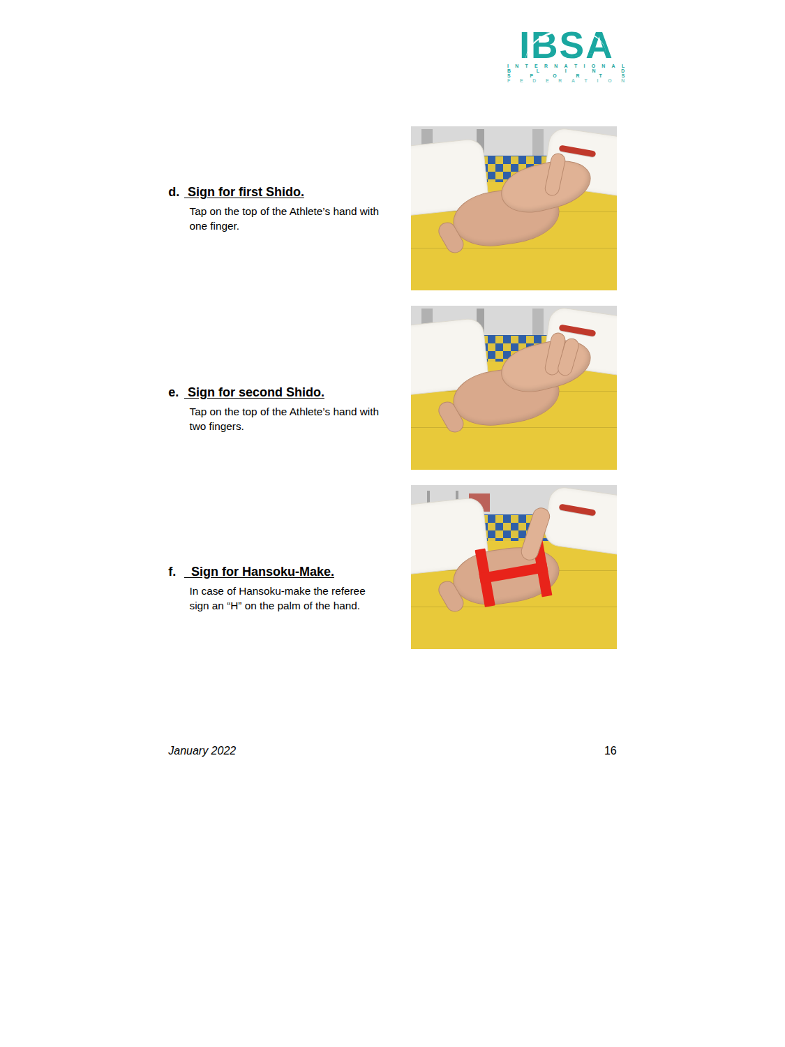IBSA
INTERNATIONAL
BLIND
SPORTS
FEDERATION
d. Sign for first Shido.
Tap on the top of the Athlete’s hand with one finger.
e. Sign for second Shido.
Tap on the top of the Athlete’s hand with two fingers.
f. Sign for Hansoku-Make.
In case of Hansoku-make the referee sign an “H” on the palm of the hand.
January 2022
16